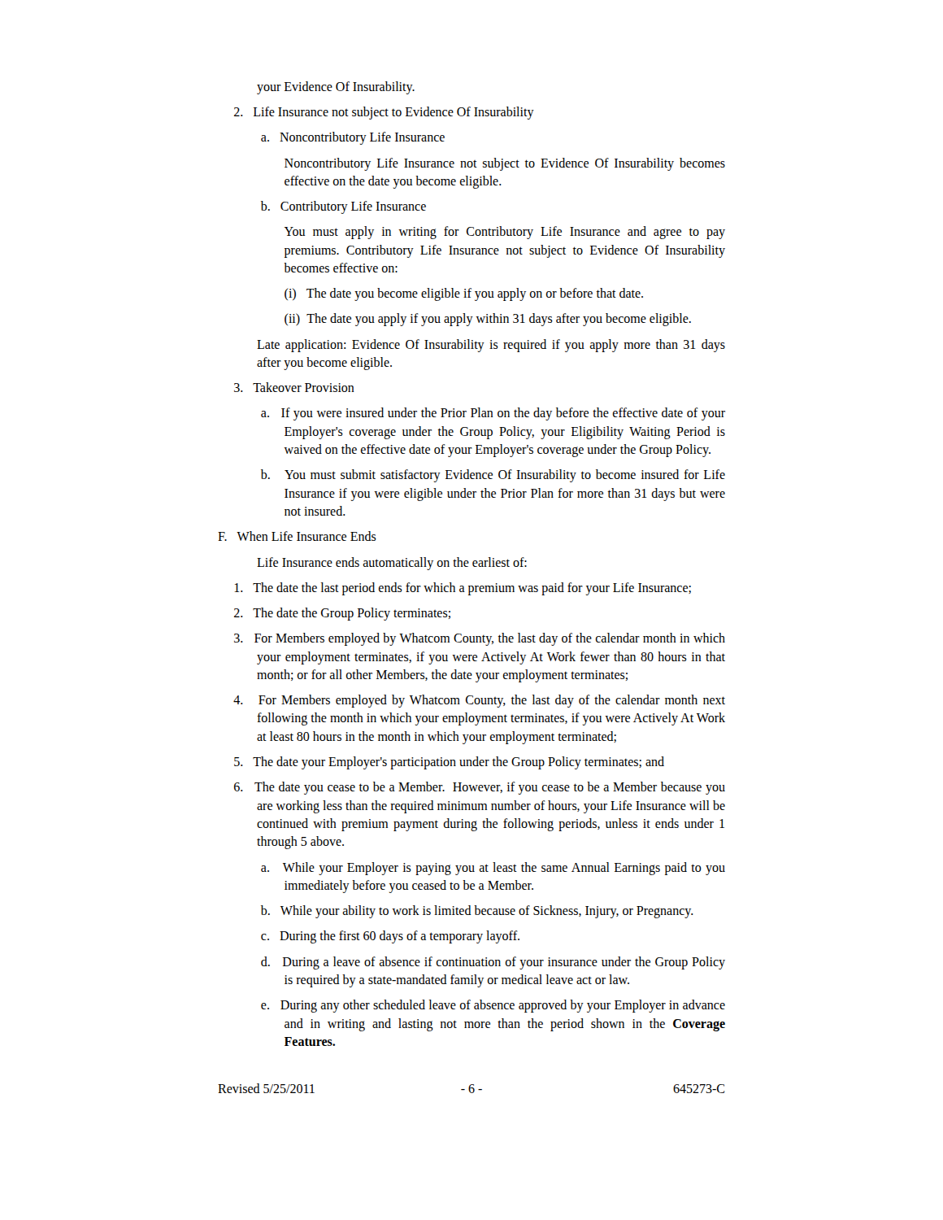your Evidence Of Insurability.
2. Life Insurance not subject to Evidence Of Insurability
a. Noncontributory Life Insurance
Noncontributory Life Insurance not subject to Evidence Of Insurability becomes effective on the date you become eligible.
b. Contributory Life Insurance
You must apply in writing for Contributory Life Insurance and agree to pay premiums. Contributory Life Insurance not subject to Evidence Of Insurability becomes effective on:
(i) The date you become eligible if you apply on or before that date.
(ii) The date you apply if you apply within 31 days after you become eligible.
Late application: Evidence Of Insurability is required if you apply more than 31 days after you become eligible.
3. Takeover Provision
a. If you were insured under the Prior Plan on the day before the effective date of your Employer's coverage under the Group Policy, your Eligibility Waiting Period is waived on the effective date of your Employer's coverage under the Group Policy.
b. You must submit satisfactory Evidence Of Insurability to become insured for Life Insurance if you were eligible under the Prior Plan for more than 31 days but were not insured.
F. When Life Insurance Ends
Life Insurance ends automatically on the earliest of:
1. The date the last period ends for which a premium was paid for your Life Insurance;
2. The date the Group Policy terminates;
3. For Members employed by Whatcom County, the last day of the calendar month in which your employment terminates, if you were Actively At Work fewer than 80 hours in that month; or for all other Members, the date your employment terminates;
4. For Members employed by Whatcom County, the last day of the calendar month next following the month in which your employment terminates, if you were Actively At Work at least 80 hours in the month in which your employment terminated;
5. The date your Employer's participation under the Group Policy terminates; and
6. The date you cease to be a Member. However, if you cease to be a Member because you are working less than the required minimum number of hours, your Life Insurance will be continued with premium payment during the following periods, unless it ends under 1 through 5 above.
a. While your Employer is paying you at least the same Annual Earnings paid to you immediately before you ceased to be a Member.
b. While your ability to work is limited because of Sickness, Injury, or Pregnancy.
c. During the first 60 days of a temporary layoff.
d. During a leave of absence if continuation of your insurance under the Group Policy is required by a state-mandated family or medical leave act or law.
e. During any other scheduled leave of absence approved by your Employer in advance and in writing and lasting not more than the period shown in the Coverage Features.
Revised 5/25/2011
- 6 -
645273-C